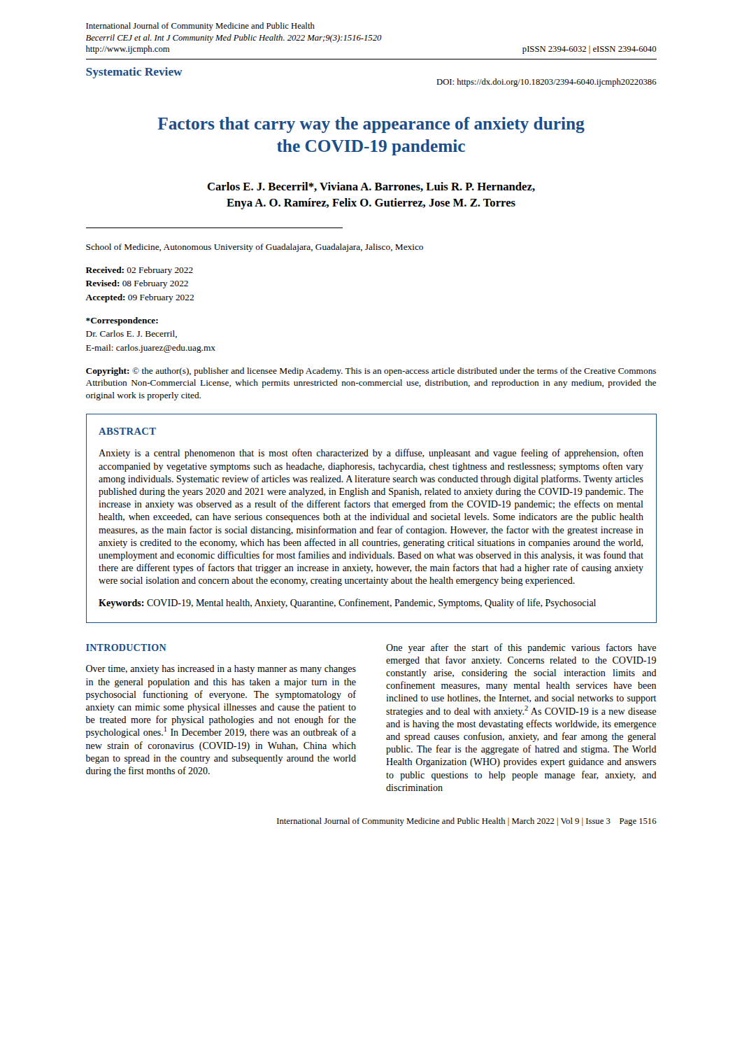International Journal of Community Medicine and Public Health
Becerril CEJ et al. Int J Community Med Public Health. 2022 Mar;9(3):1516-1520
http://www.ijcmph.com
pISSN 2394-6032 | eISSN 2394-6040
Systematic Review
DOI: https://dx.doi.org/10.18203/2394-6040.ijcmph20220386
Factors that carry way the appearance of anxiety during
the COVID-19 pandemic
Carlos E. J. Becerril*, Viviana A. Barrones, Luis R. P. Hernandez,
Enya A. O. Ramírez, Felix O. Gutierrez, Jose M. Z. Torres
School of Medicine, Autonomous University of Guadalajara, Guadalajara, Jalisco, Mexico
Received: 02 February 2022
Revised: 08 February 2022
Accepted: 09 February 2022
*Correspondence:
Dr. Carlos E. J. Becerril,
E-mail: carlos.juarez@edu.uag.mx
Copyright: © the author(s), publisher and licensee Medip Academy. This is an open-access article distributed under the terms of the Creative Commons Attribution Non-Commercial License, which permits unrestricted non-commercial use, distribution, and reproduction in any medium, provided the original work is properly cited.
ABSTRACT
Anxiety is a central phenomenon that is most often characterized by a diffuse, unpleasant and vague feeling of apprehension, often accompanied by vegetative symptoms such as headache, diaphoresis, tachycardia, chest tightness and restlessness; symptoms often vary among individuals. Systematic review of articles was realized. A literature search was conducted through digital platforms. Twenty articles published during the years 2020 and 2021 were analyzed, in English and Spanish, related to anxiety during the COVID-19 pandemic. The increase in anxiety was observed as a result of the different factors that emerged from the COVID-19 pandemic; the effects on mental health, when exceeded, can have serious consequences both at the individual and societal levels. Some indicators are the public health measures, as the main factor is social distancing, misinformation and fear of contagion. However, the factor with the greatest increase in anxiety is credited to the economy, which has been affected in all countries, generating critical situations in companies around the world, unemployment and economic difficulties for most families and individuals. Based on what was observed in this analysis, it was found that there are different types of factors that trigger an increase in anxiety, however, the main factors that had a higher rate of causing anxiety were social isolation and concern about the economy, creating uncertainty about the health emergency being experienced.
Keywords: COVID-19, Mental health, Anxiety, Quarantine, Confinement, Pandemic, Symptoms, Quality of life, Psychosocial
INTRODUCTION
Over time, anxiety has increased in a hasty manner as many changes in the general population and this has taken a major turn in the psychosocial functioning of everyone. The symptomatology of anxiety can mimic some physical illnesses and cause the patient to be treated more for physical pathologies and not enough for the psychological ones.1 In December 2019, there was an outbreak of a new strain of coronavirus (COVID-19) in Wuhan, China which began to spread in the country and subsequently around the world during the first months of 2020.
One year after the start of this pandemic various factors have emerged that favor anxiety. Concerns related to the COVID-19 constantly arise, considering the social interaction limits and confinement measures, many mental health services have been inclined to use hotlines, the Internet, and social networks to support strategies and to deal with anxiety.2 As COVID-19 is a new disease and is having the most devastating effects worldwide, its emergence and spread causes confusion, anxiety, and fear among the general public. The fear is the aggregate of hatred and stigma. The World Health Organization (WHO) provides expert guidance and answers to public questions to help people manage fear, anxiety, and discrimination
International Journal of Community Medicine and Public Health | March 2022 | Vol 9 | Issue 3 Page 1516